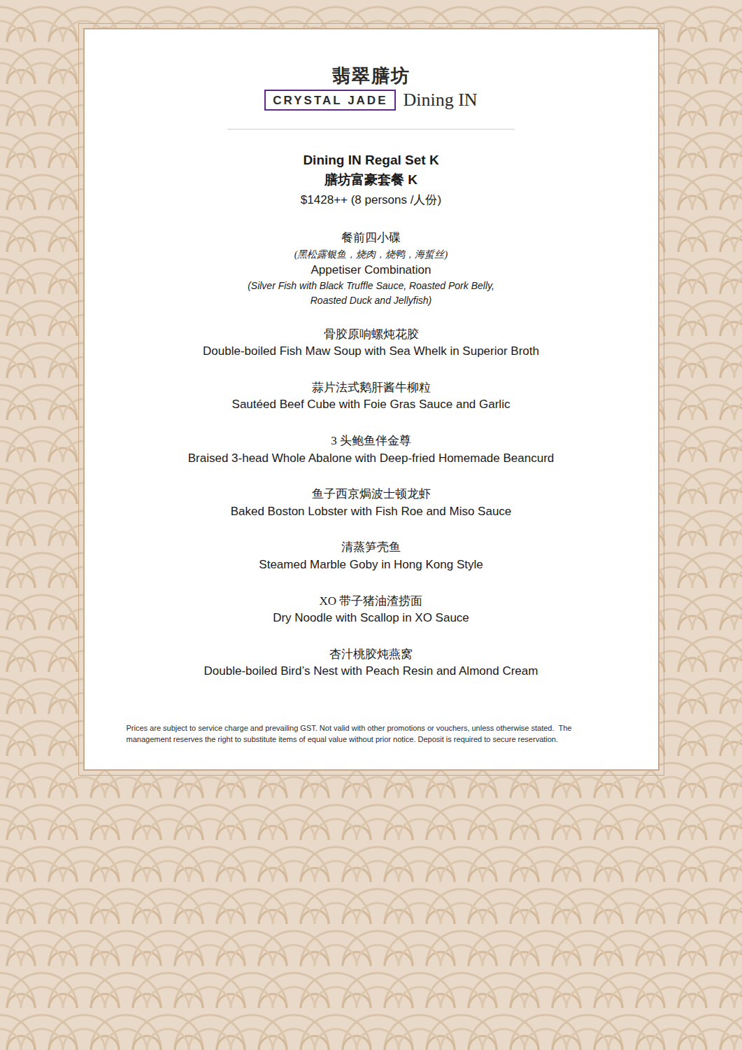翡翠膳坊
CRYSTAL JADE Dining IN
Dining IN Regal Set K 膳坊富豪套餐 K
$1428++ (8 persons /人份)
餐前四小碟 (黑松露银鱼，烧肉，烧鸭，海蜇丝) Appetiser Combination (Silver Fish with Black Truffle Sauce, Roasted Pork Belly,
Roasted Duck and Jellyfish)
骨胶原响螺炖花胶 Double-boiled Fish Maw Soup with Sea Whelk in Superior Broth
蒜片法式鹅肝酱牛柳粒 Sautéed Beef Cube with Foie Gras Sauce and Garlic
3 头鲍鱼伴金尊 Braised 3-head Whole Abalone with Deep-fried Homemade Beancurd
鱼子西京焗波士顿龙虾 Baked Boston Lobster with Fish Roe and Miso Sauce
清蒸笋壳鱼 Steamed Marble Goby in Hong Kong Style
XO 带子猪油渣捞面 Dry Noodle with Scallop in XO Sauce
杏汁桃胶炖燕窝 Double-boiled Bird’s Nest with Peach Resin and Almond Cream
Prices are subject to service charge and prevailing GST. Not valid with other promotions or vouchers, unless otherwise stated. The management reserves the right to substitute items of equal value without prior notice. Deposit is required to secure reservation.